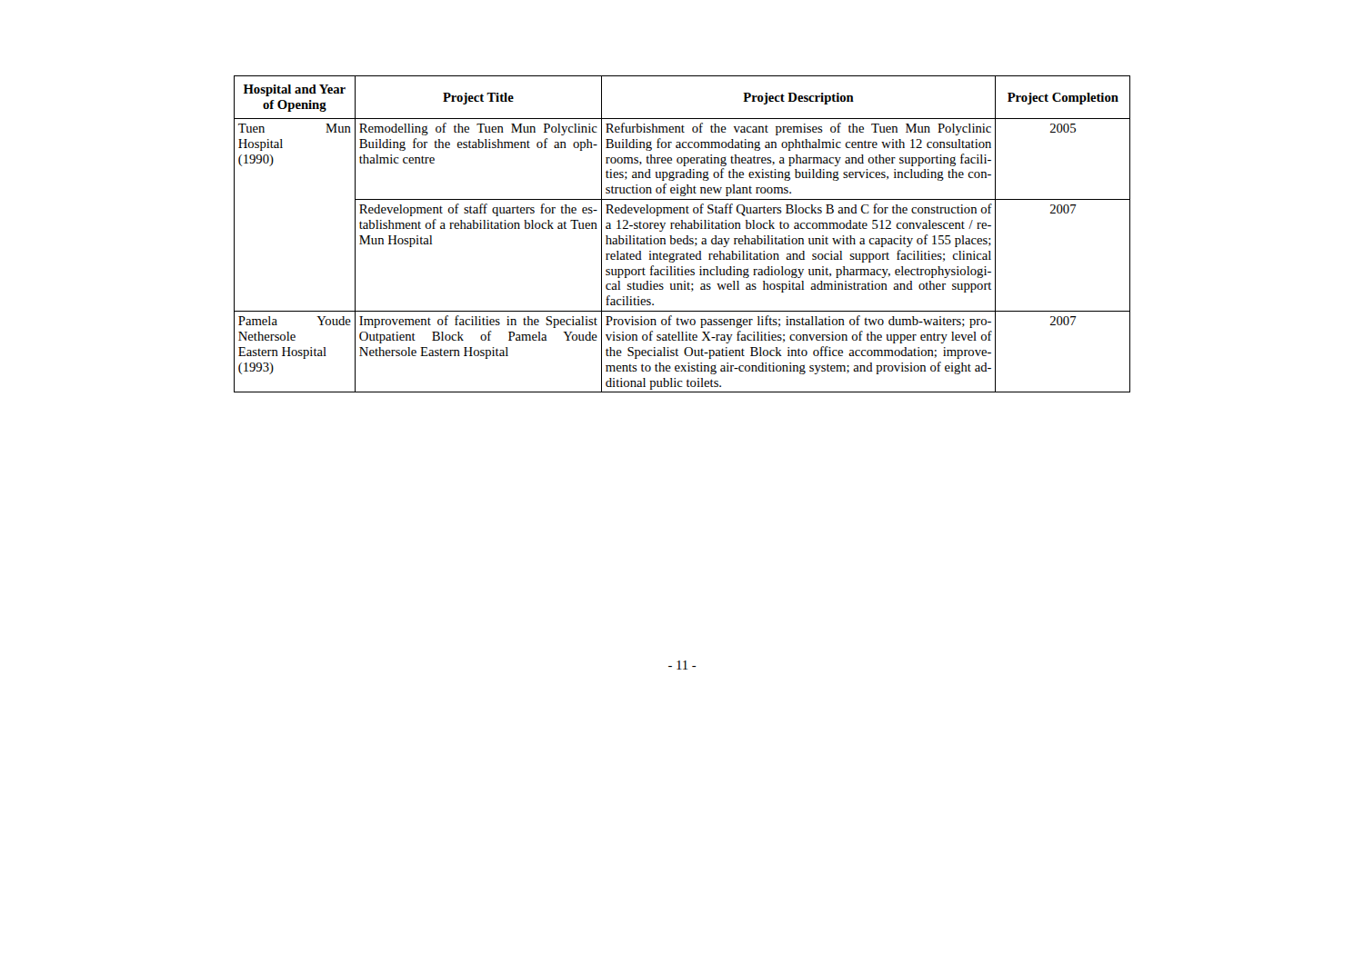| Hospital and Year of Opening | Project Title | Project Description | Project Completion |
| --- | --- | --- | --- |
| Tuen Mun Hospital (1990) | Remodelling of the Tuen Mun Polyclinic Building for the establishment of an ophthalmic centre | Refurbishment of the vacant premises of the Tuen Mun Polyclinic Building for accommodating an ophthalmic centre with 12 consultation rooms, three operating theatres, a pharmacy and other supporting facilities; and upgrading of the existing building services, including the construction of eight new plant rooms. | 2005 |
| Redevelopment of staff quarters for the establishment of a rehabilitation block at Tuen Mun Hospital | Redevelopment of Staff Quarters Blocks B and C for the construction of a 12-storey rehabilitation block to accommodate 512 convalescent / rehabilitation beds; a day rehabilitation unit with a capacity of 155 places; related integrated rehabilitation and social support facilities; clinical support facilities including radiology unit, pharmacy, electrophysiological studies unit; as well as hospital administration and other support facilities. | 2007 |
| Pamela Youde Nethersole Eastern Hospital (1993) | Improvement of facilities in the Specialist Outpatient Block of Pamela Youde Nethersole Eastern Hospital | Provision of two passenger lifts; installation of two dumb-waiters; provision of satellite X-ray facilities; conversion of the upper entry level of the Specialist Out-patient Block into office accommodation; improvements to the existing air-conditioning system; and provision of eight additional public toilets. | 2007 |
- 11 -